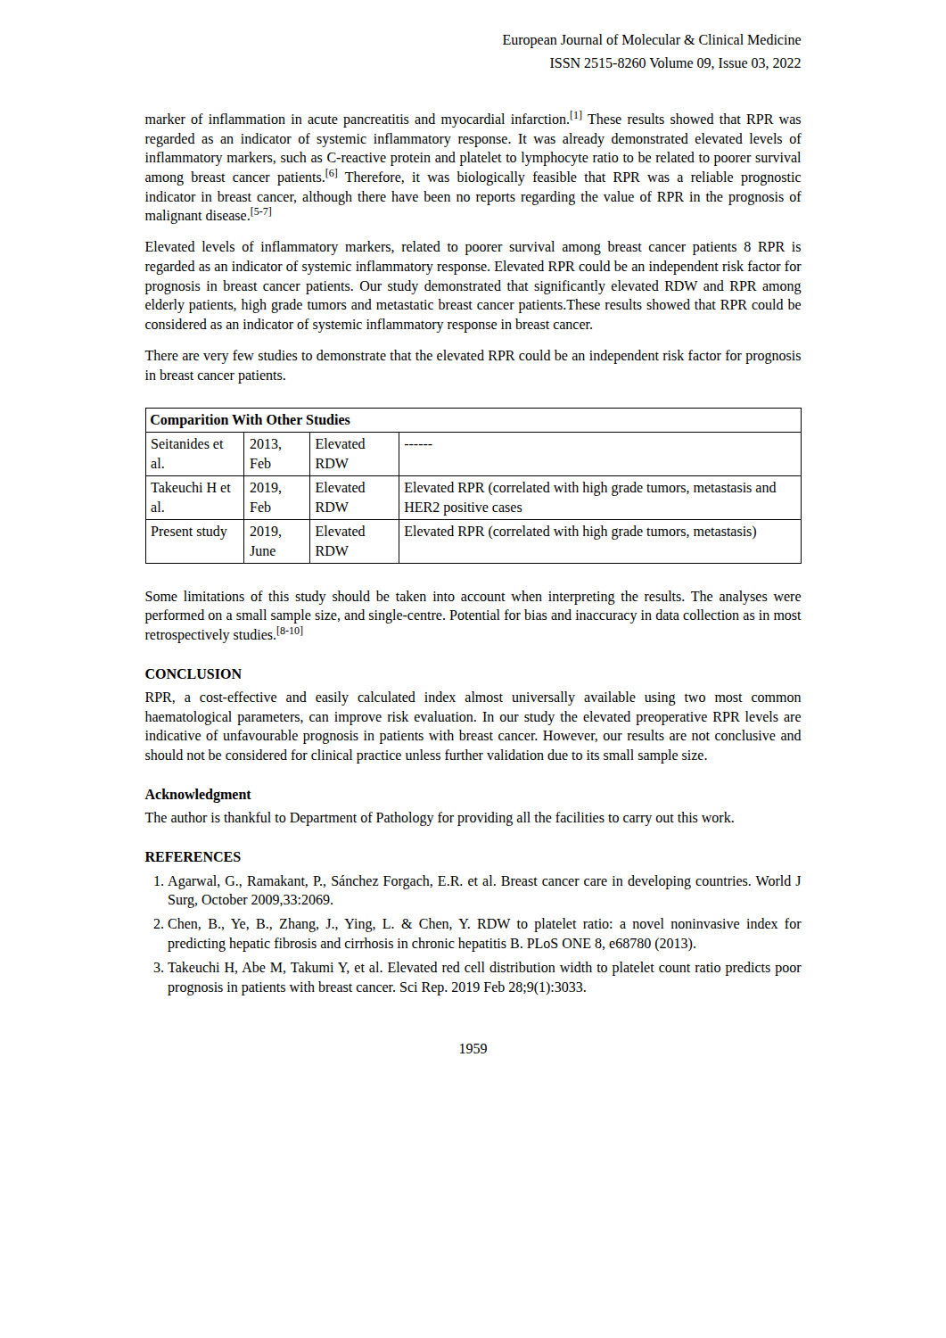European Journal of Molecular & Clinical Medicine ISSN 2515-8260 Volume 09, Issue 03, 2022
marker of inflammation in acute pancreatitis and myocardial infarction.[1] These results showed that RPR was regarded as an indicator of systemic inflammatory response. It was already demonstrated elevated levels of inflammatory markers, such as C-reactive protein and platelet to lymphocyte ratio to be related to poorer survival among breast cancer patients.[6] Therefore, it was biologically feasible that RPR was a reliable prognostic indicator in breast cancer, although there have been no reports regarding the value of RPR in the prognosis of malignant disease.[5-7]
Elevated levels of inflammatory markers, related to poorer survival among breast cancer patients 8 RPR is regarded as an indicator of systemic inflammatory response. Elevated RPR could be an independent risk factor for prognosis in breast cancer patients. Our study demonstrated that significantly elevated RDW and RPR among elderly patients, high grade tumors and metastatic breast cancer patients.These results showed that RPR could be considered as an indicator of systemic inflammatory response in breast cancer.
There are very few studies to demonstrate that the elevated RPR could be an independent risk factor for prognosis in breast cancer patients.
Comparition With Other Studies
| Seitanides et al. | 2013, Feb | Elevated RDW | ------ |
| Takeuchi H et al. | 2019, Feb | Elevated RDW | Elevated RPR (correlated with high grade tumors, metastasis and HER2 positive cases |
| Present study | 2019, June | Elevated RDW | Elevated RPR (correlated with high grade tumors, metastasis) |
Some limitations of this study should be taken into account when interpreting the results. The analyses were performed on a small sample size, and single-centre. Potential for bias and inaccuracy in data collection as in most retrospectively studies.[8-10]
CONCLUSION
RPR, a cost-effective and easily calculated index almost universally available using two most common haematological parameters, can improve risk evaluation. In our study the elevated preoperative RPR levels are indicative of unfavourable prognosis in patients with breast cancer. However, our results are not conclusive and should not be considered for clinical practice unless further validation due to its small sample size.
Acknowledgment
The author is thankful to Department of Pathology for providing all the facilities to carry out this work.
REFERENCES
Agarwal, G., Ramakant, P., Sánchez Forgach, E.R. et al. Breast cancer care in developing countries. World J Surg, October 2009,33:2069.
Chen, B., Ye, B., Zhang, J., Ying, L. & Chen, Y. RDW to platelet ratio: a novel noninvasive index for predicting hepatic fibrosis and cirrhosis in chronic hepatitis B. PLoS ONE 8, e68780 (2013).
Takeuchi H, Abe M, Takumi Y, et al. Elevated red cell distribution width to platelet count ratio predicts poor prognosis in patients with breast cancer. Sci Rep. 2019 Feb 28;9(1):3033.
1959